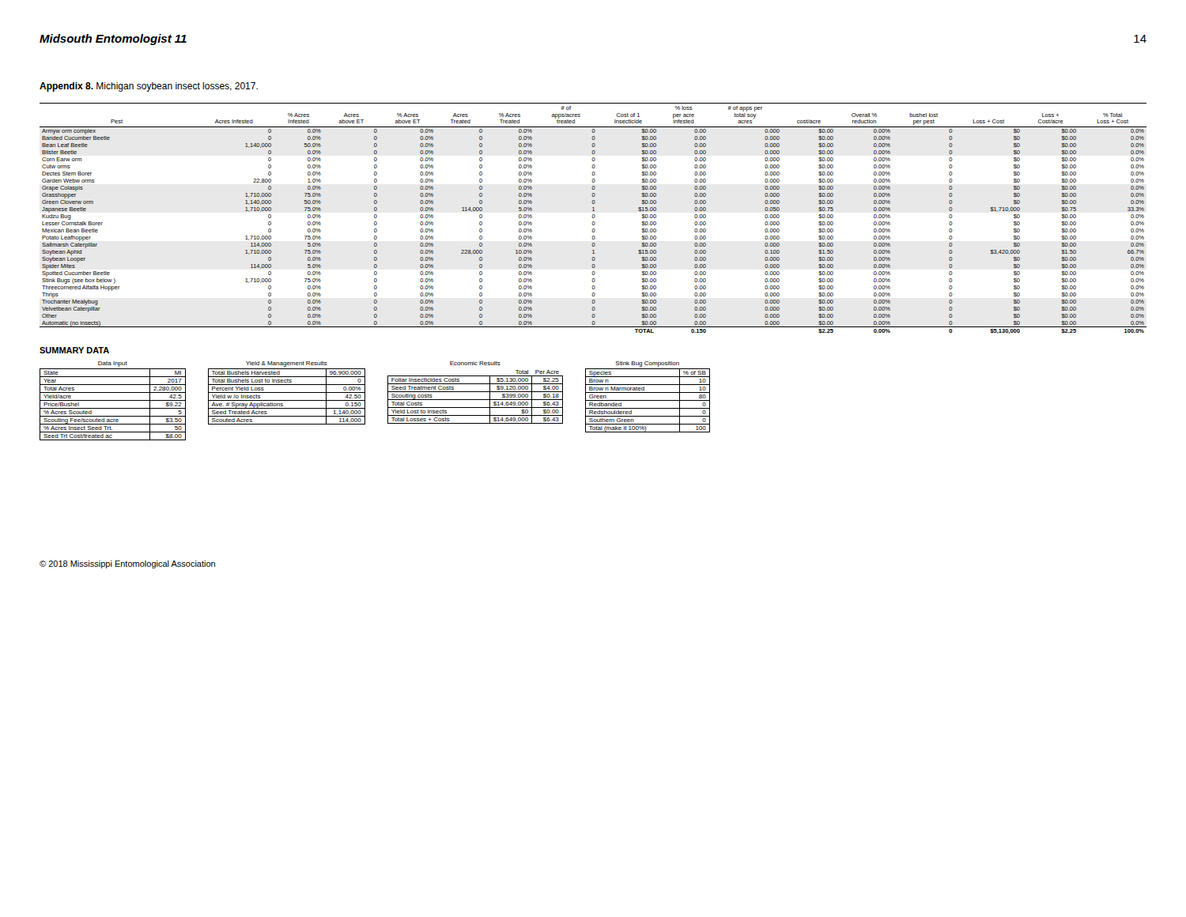Midsouth Entomologist 11 14
Appendix 8. Michigan soybean insect losses, 2017.
| | | | | | | | # of | | % loss | # of apps per | | | | | | |
| --- | --- | --- | --- | --- | --- | --- | --- | --- | --- | --- | --- | --- | --- | --- | --- | --- |
| | | % Acres | Acres | % Acres | Acres | % Acres | apps/acres | Cost of 1 | per acre | total soy | | Overall % | bushel lost | | Loss + | % Total |
| Pest | Acres Infested | Infested | above ET | above ET | Treated | Treated | treated | Insecticide | infested | acres | cost/acre | reduction | per pest | Loss + Cost | Cost/acre | Loss + Cost |
| Armyw orm complex | 0 | 0.0% | 0 | 0.0% | 0 | 0.0% | 0 | $0.00 | 0.00 | 0.000 | $0.00 | 0.00% | 0 | $0 | $0.00 | 0.0% |
| Banded Cucumber Beetle | 0 | 0.0% | 0 | 0.0% | 0 | 0.0% | 0 | $0.00 | 0.00 | 0.000 | $0.00 | 0.00% | 0 | $0 | $0.00 | 0.0% |
| Bean Leaf Beetle | 1,140,000 | 50.0% | 0 | 0.0% | 0 | 0.0% | 0 | $0.00 | 0.00 | 0.000 | $0.00 | 0.00% | 0 | $0 | $0.00 | 0.0% |
| Blister Beetle | 0 | 0.0% | 0 | 0.0% | 0 | 0.0% | 0 | $0.00 | 0.00 | 0.000 | $0.00 | 0.00% | 0 | $0 | $0.00 | 0.0% |
| Corn Earw orm | 0 | 0.0% | 0 | 0.0% | 0 | 0.0% | 0 | $0.00 | 0.00 | 0.000 | $0.00 | 0.00% | 0 | $0 | $0.00 | 0.0% |
| Cutw orms | 0 | 0.0% | 0 | 0.0% | 0 | 0.0% | 0 | $0.00 | 0.00 | 0.000 | $0.00 | 0.00% | 0 | $0 | $0.00 | 0.0% |
| Dectes Stem Borer | 0 | 0.0% | 0 | 0.0% | 0 | 0.0% | 0 | $0.00 | 0.00 | 0.000 | $0.00 | 0.00% | 0 | $0 | $0.00 | 0.0% |
| Garden Webw orms | 22,800 | 1.0% | 0 | 0.0% | 0 | 0.0% | 0 | $0.00 | 0.00 | 0.000 | $0.00 | 0.00% | 0 | $0 | $0.00 | 0.0% |
| Grape Colaspis | 0 | 0.0% | 0 | 0.0% | 0 | 0.0% | 0 | $0.00 | 0.00 | 0.000 | $0.00 | 0.00% | 0 | $0 | $0.00 | 0.0% |
| Grasshopper | 1,710,000 | 75.0% | 0 | 0.0% | 0 | 0.0% | 0 | $0.00 | 0.00 | 0.000 | $0.00 | 0.00% | 0 | $0 | $0.00 | 0.0% |
| Green Cloverw orm | 1,140,000 | 50.0% | 0 | 0.0% | 0 | 0.0% | 0 | $0.00 | 0.00 | 0.000 | $0.00 | 0.00% | 0 | $0 | $0.00 | 0.0% |
| Japanese Beetle | 1,710,000 | 75.0% | 0 | 0.0% | 114,000 | 5.0% | 1 | $15.00 | 0.00 | 0.050 | $0.75 | 0.00% | 0 | $1,710,000 | $0.75 | 33.3% |
| Kudzu Bug | 0 | 0.0% | 0 | 0.0% | 0 | 0.0% | 0 | $0.00 | 0.00 | 0.000 | $0.00 | 0.00% | 0 | $0 | $0.00 | 0.0% |
| Lesser Cornstalk Borer | 0 | 0.0% | 0 | 0.0% | 0 | 0.0% | 0 | $0.00 | 0.00 | 0.000 | $0.00 | 0.00% | 0 | $0 | $0.00 | 0.0% |
| Mexican Bean Beetle | 0 | 0.0% | 0 | 0.0% | 0 | 0.0% | 0 | $0.00 | 0.00 | 0.000 | $0.00 | 0.00% | 0 | $0 | $0.00 | 0.0% |
| Potato Leafhopper | 1,710,000 | 75.0% | 0 | 0.0% | 0 | 0.0% | 0 | $0.00 | 0.00 | 0.000 | $0.00 | 0.00% | 0 | $0 | $0.00 | 0.0% |
| Saltmarsh Caterpillar | 114,000 | 5.0% | 0 | 0.0% | 0 | 0.0% | 0 | $0.00 | 0.00 | 0.000 | $0.00 | 0.00% | 0 | $0 | $0.00 | 0.0% |
| Soybean Aphid | 1,710,000 | 75.0% | 0 | 0.0% | 228,000 | 10.0% | 1 | $15.00 | 0.00 | 0.100 | $1.50 | 0.00% | 0 | $3,420,000 | $1.50 | 66.7% |
| Soybean Looper | 0 | 0.0% | 0 | 0.0% | 0 | 0.0% | 0 | $0.00 | 0.00 | 0.000 | $0.00 | 0.00% | 0 | $0 | $0.00 | 0.0% |
| Spider Mites | 114,000 | 5.0% | 0 | 0.0% | 0 | 0.0% | 0 | $0.00 | 0.00 | 0.000 | $0.00 | 0.00% | 0 | $0 | $0.00 | 0.0% |
| Spotted Cucumber Beetle | 0 | 0.0% | 0 | 0.0% | 0 | 0.0% | 0 | $0.00 | 0.00 | 0.000 | $0.00 | 0.00% | 0 | $0 | $0.00 | 0.0% |
| Stink Bugs (see box below ) | 1,710,000 | 75.0% | 0 | 0.0% | 0 | 0.0% | 0 | $0.00 | 0.00 | 0.000 | $0.00 | 0.00% | 0 | $0 | $0.00 | 0.0% |
| Threecornered Alfalfa Hopper | 0 | 0.0% | 0 | 0.0% | 0 | 0.0% | 0 | $0.00 | 0.00 | 0.000 | $0.00 | 0.00% | 0 | $0 | $0.00 | 0.0% |
| Thrips | 0 | 0.0% | 0 | 0.0% | 0 | 0.0% | 0 | $0.00 | 0.00 | 0.000 | $0.00 | 0.00% | 0 | $0 | $0.00 | 0.0% |
| Trochanter Mealybug | 0 | 0.0% | 0 | 0.0% | 0 | 0.0% | 0 | $0.00 | 0.00 | 0.000 | $0.00 | 0.00% | 0 | $0 | $0.00 | 0.0% |
| Velvetbean Caterpillar | 0 | 0.0% | 0 | 0.0% | 0 | 0.0% | 0 | $0.00 | 0.00 | 0.000 | $0.00 | 0.00% | 0 | $0 | $0.00 | 0.0% |
| Other | 0 | 0.0% | 0 | 0.0% | 0 | 0.0% | 0 | $0.00 | 0.00 | 0.000 | $0.00 | 0.00% | 0 | $0 | $0.00 | 0.0% |
| Automatic (no insects) | 0 | 0.0% | 0 | 0.0% | 0 | 0.0% | 0 | $0.00 | 0.00 | 0.000 | $0.00 | 0.00% | 0 | $0 | $0.00 | 0.0% |
| TOTAL | 0.150 | | $2.25 | 0.00% | 0 | $5,130,000 | $2.25 | 100.0% |
SUMMARY DATA
Data Input
| State | MI |
| Year | 2017 |
| Total Acres | 2,280,000 |
| Yield/acre | 42.5 |
| Price/Bushel | $9.22 |
| % Acres Scouted | 5 |
| Scouting Fee/scouted acre | $3.50 |
| % Acres Insect Seed Trt. | 50 |
| Seed Trt Cost/treated ac | $8.00 |
Yield & Management Results
| Total Bushels Harvested | 96,900,000 |
| Total Bushels Lost to Insects | 0 |
| Percent Yield Loss | 0.00% |
| Yield w /o Insects | 42.50 |
| Ave. # Spray Applications | 0.150 |
| Seed Treated Acres | 1,140,000 |
| Scouted Acres | 114,000 |
Economic Results
| | Total | Per Acre |
| Foliar Insecticides Costs | $5,130,000 | $2.25 |
| Seed Treatment Costs | $9,120,000 | $4.00 |
| Scouting costs | $399,000 | $0.18 |
| Total Costs | $14,649,000 | $6.43 |
| Yield Lost to insects | $0 | $0.00 |
| Total Losses + Costs | $14,649,000 | $6.43 |
Stink Bug Composition
| Species | % of SB |
| Brow n | 10 |
| Brow n Marmorated | 10 |
| Green | 80 |
| Redbanded | 0 |
| Redshouldered | 0 |
| Southern Green | 0 |
| Total (make it 100%) | 100 |
© 2018 Mississippi Entomological Association